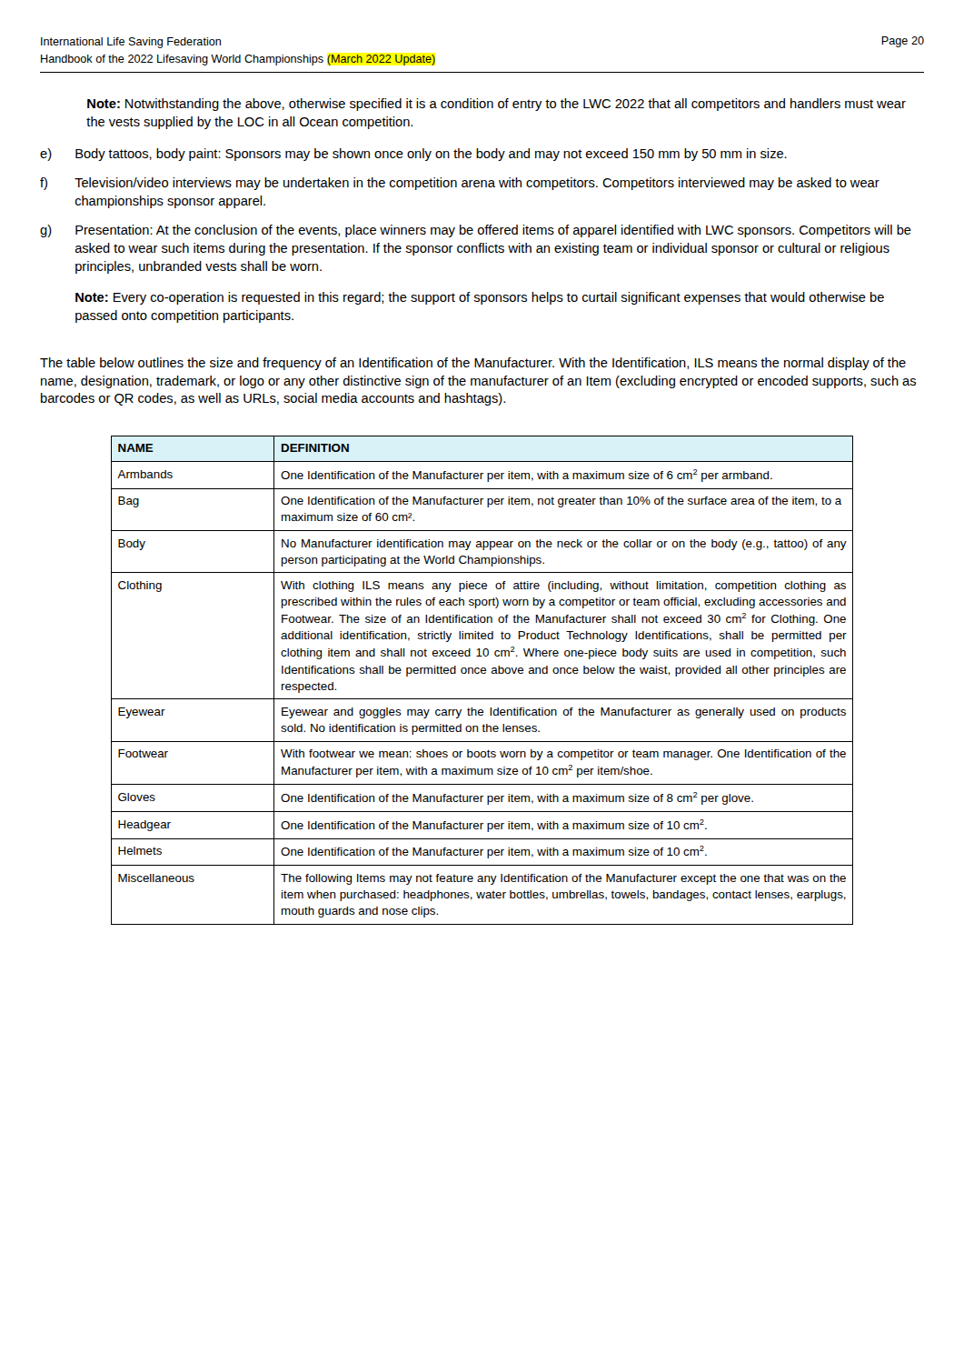International Life Saving Federation
Handbook of the 2022 Lifesaving World Championships (March 2022 Update)
Page 20
Note: Notwithstanding the above, otherwise specified it is a condition of entry to the LWC 2022 that all competitors and handlers must wear the vests supplied by the LOC in all Ocean competition.
e) Body tattoos, body paint: Sponsors may be shown once only on the body and may not exceed 150 mm by 50 mm in size.
f) Television/video interviews may be undertaken in the competition arena with competitors. Competitors interviewed may be asked to wear championships sponsor apparel.
g)
Presentation: At the conclusion of the events, place winners may be offered items of apparel identified with LWC sponsors. Competitors will be asked to wear such items during the presentation. If the sponsor conflicts with an existing team or individual sponsor or cultural or religious principles, unbranded vests shall be worn.
Note: Every co-operation is requested in this regard; the support of sponsors helps to curtail significant expenses that would otherwise be passed onto competition participants.
The table below outlines the size and frequency of an Identification of the Manufacturer. With the Identification, ILS means the normal display of the name, designation, trademark, or logo or any other distinctive sign of the manufacturer of an Item (excluding encrypted or encoded supports, such as barcodes or QR codes, as well as URLs, social media accounts and hashtags).
| NAME | DEFINITION |
| --- | --- |
| Armbands | One Identification of the Manufacturer per item, with a maximum size of 6 cm 2 per armband. |
| Bag | One Identification of the Manufacturer per item, not greater than 10% of the surface area of the item, to a maximum size of 60 cm². |
| Body | No Manufacturer identification may appear on the neck or the collar or on the body (e.g., tattoo) of any person participating at the World Championships. |
| Clothing | With clothing ILS means any piece of attire (including, without limitation, competition clothing as prescribed within the rules of each sport) worn by a competitor or team official, excluding accessories and Footwear. The size of an Identification of the Manufacturer shall not exceed 30 cm 2 for Clothing. One additional identification, strictly limited to Product Technology Identifications, shall be permitted per clothing item and shall not exceed 10 cm 2 . Where one-piece body suits are used in competition, such Identifications shall be permitted once above and once below the waist, provided all other principles are respected. |
| Eyewear | Eyewear and goggles may carry the Identification of the Manufacturer as generally used on products sold. No identification is permitted on the lenses. |
| Footwear | With footwear we mean: shoes or boots worn by a competitor or team manager. One Identification of the Manufacturer per item, with a maximum size of 10 cm 2 per item/shoe. |
| Gloves | One Identification of the Manufacturer per item, with a maximum size of 8 cm 2 per glove. |
| Headgear | One Identification of the Manufacturer per item, with a maximum size of 10 cm 2 . |
| Helmets | One Identification of the Manufacturer per item, with a maximum size of 10 cm 2 . |
| Miscellaneous | The following Items may not feature any Identification of the Manufacturer except the one that was on the item when purchased: headphones, water bottles, umbrellas, towels, bandages, contact lenses, earplugs, mouth guards and nose clips. |